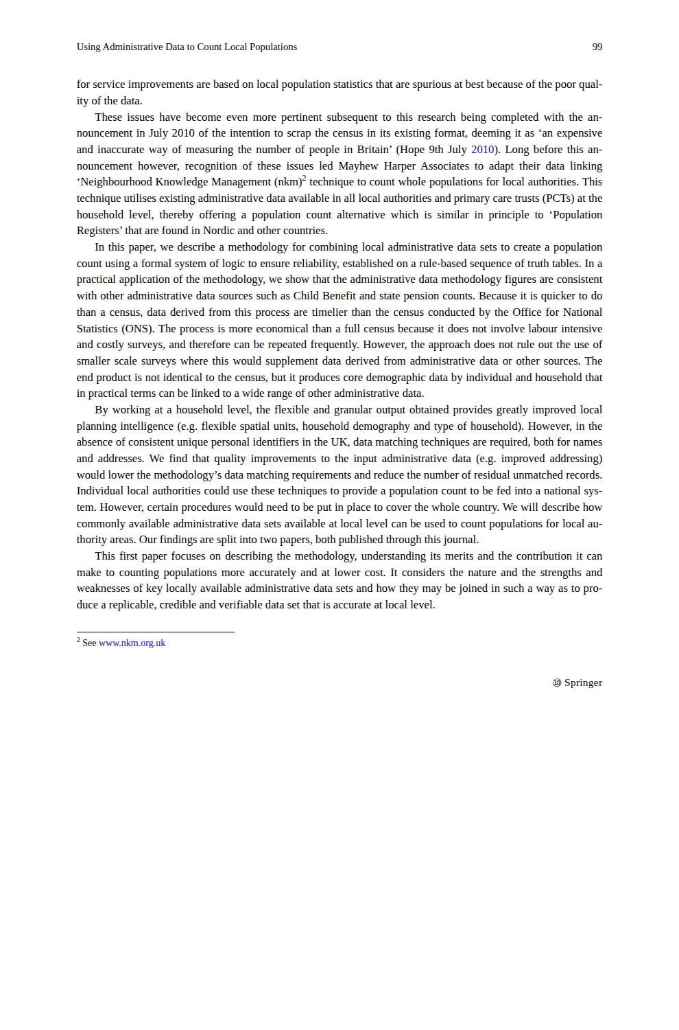Using Administrative Data to Count Local Populations 99
for service improvements are based on local population statistics that are spurious at best because of the poor quality of the data.
These issues have become even more pertinent subsequent to this research being completed with the announcement in July 2010 of the intention to scrap the census in its existing format, deeming it as ‘an expensive and inaccurate way of measuring the number of people in Britain’ (Hope 9th July 2010). Long before this announcement however, recognition of these issues led Mayhew Harper Associates to adapt their data linking ‘Neighbourhood Knowledge Management (nkm)2 technique to count whole populations for local authorities. This technique utilises existing administrative data available in all local authorities and primary care trusts (PCTs) at the household level, thereby offering a population count alternative which is similar in principle to ‘Population Registers’ that are found in Nordic and other countries.
In this paper, we describe a methodology for combining local administrative data sets to create a population count using a formal system of logic to ensure reliability, established on a rule-based sequence of truth tables. In a practical application of the methodology, we show that the administrative data methodology figures are consistent with other administrative data sources such as Child Benefit and state pension counts. Because it is quicker to do than a census, data derived from this process are timelier than the census conducted by the Office for National Statistics (ONS). The process is more economical than a full census because it does not involve labour intensive and costly surveys, and therefore can be repeated frequently. However, the approach does not rule out the use of smaller scale surveys where this would supplement data derived from administrative data or other sources. The end product is not identical to the census, but it produces core demographic data by individual and household that in practical terms can be linked to a wide range of other administrative data.
By working at a household level, the flexible and granular output obtained provides greatly improved local planning intelligence (e.g. flexible spatial units, household demography and type of household). However, in the absence of consistent unique personal identifiers in the UK, data matching techniques are required, both for names and addresses. We find that quality improvements to the input administrative data (e.g. improved addressing) would lower the methodology’s data matching requirements and reduce the number of residual unmatched records. Individual local authorities could use these techniques to provide a population count to be fed into a national system. However, certain procedures would need to be put in place to cover the whole country. We will describe how commonly available administrative data sets available at local level can be used to count populations for local authority areas. Our findings are split into two papers, both published through this journal.
This first paper focuses on describing the methodology, understanding its merits and the contribution it can make to counting populations more accurately and at lower cost. It considers the nature and the strengths and weaknesses of key locally available administrative data sets and how they may be joined in such a way as to produce a replicable, credible and verifiable data set that is accurate at local level.
2 See www.nkm.org.uk
Springer